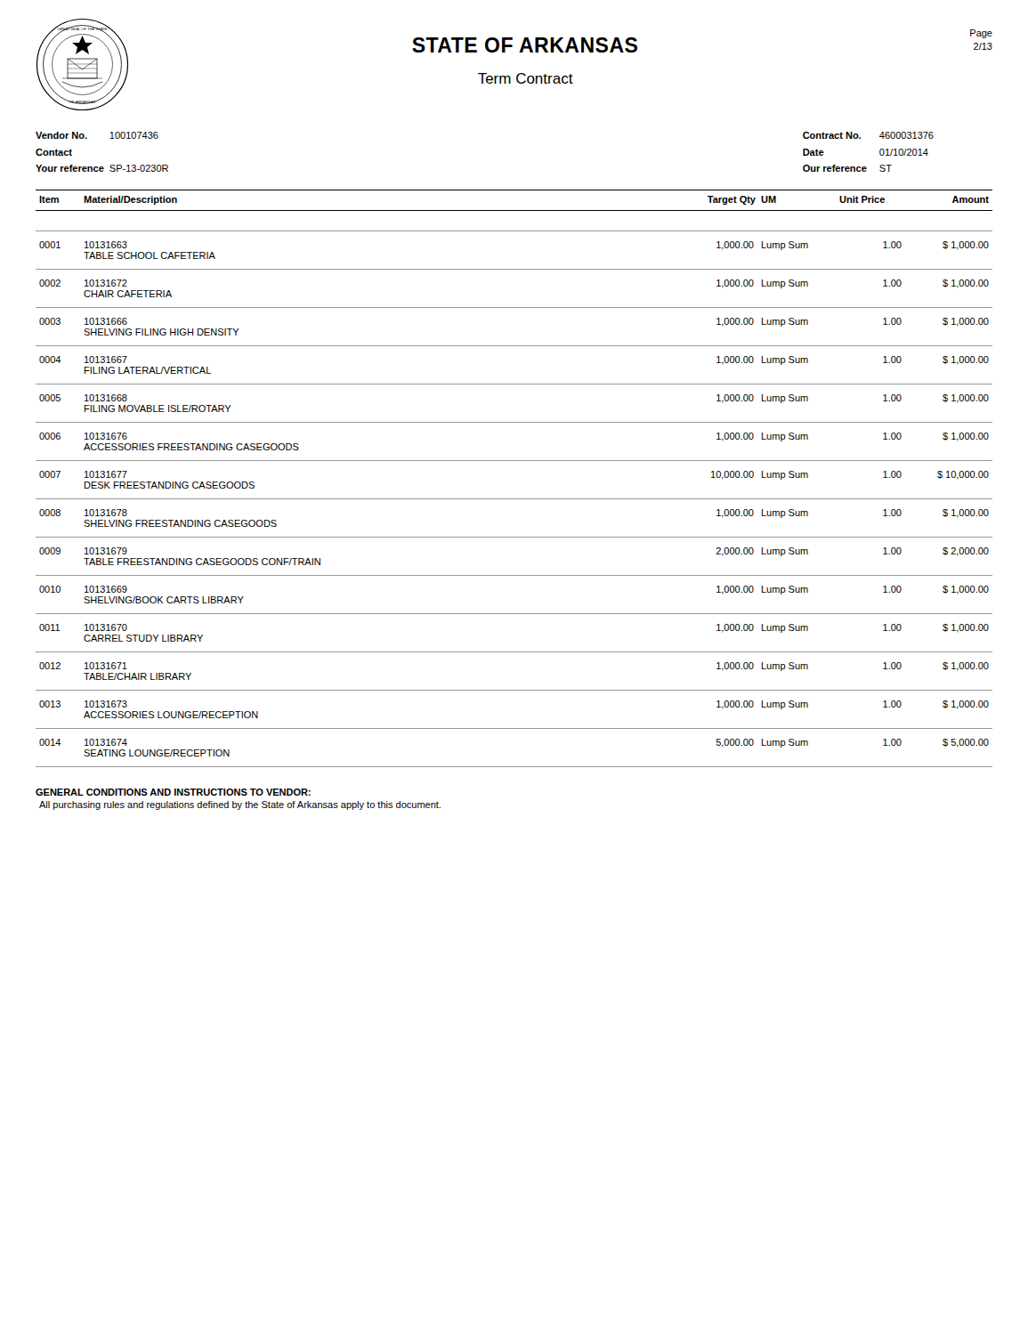Page
2/13
GREAT SEAL OF THE STATE OF ARKANSAS
STATE OF ARKANSAS
Term Contract
| Vendor No. | 100107436 |
| Contact | |
| Your reference | SP-13-0230R |
| Contract No. | 4600031376 |
| Date | 01/10/2014 |
| Our reference | ST |
| Item | Material/Description | Target Qty | UM | Unit Price | Amount |
| --- | --- | --- | --- | --- | --- |
| 0001 | 10131663 TABLE SCHOOL CAFETERIA | 1,000.00 | Lump Sum | 1.00 | $ 1,000.00 |
| 0002 | 10131672 CHAIR CAFETERIA | 1,000.00 | Lump Sum | 1.00 | $ 1,000.00 |
| 0003 | 10131666 SHELVING FILING HIGH DENSITY | 1,000.00 | Lump Sum | 1.00 | $ 1,000.00 |
| 0004 | 10131667 FILING LATERAL/VERTICAL | 1,000.00 | Lump Sum | 1.00 | $ 1,000.00 |
| 0005 | 10131668 FILING MOVABLE ISLE/ROTARY | 1,000.00 | Lump Sum | 1.00 | $ 1,000.00 |
| 0006 | 10131676 ACCESSORIES FREESTANDING CASEGOODS | 1,000.00 | Lump Sum | 1.00 | $ 1,000.00 |
| 0007 | 10131677 DESK FREESTANDING CASEGOODS | 10,000.00 | Lump Sum | 1.00 | $ 10,000.00 |
| 0008 | 10131678 SHELVING FREESTANDING CASEGOODS | 1,000.00 | Lump Sum | 1.00 | $ 1,000.00 |
| 0009 | 10131679 TABLE FREESTANDING CASEGOODS CONF/TRAIN | 2,000.00 | Lump Sum | 1.00 | $ 2,000.00 |
| 0010 | 10131669 SHELVING/BOOK CARTS LIBRARY | 1,000.00 | Lump Sum | 1.00 | $ 1,000.00 |
| 0011 | 10131670 CARREL STUDY LIBRARY | 1,000.00 | Lump Sum | 1.00 | $ 1,000.00 |
| 0012 | 10131671 TABLE/CHAIR LIBRARY | 1,000.00 | Lump Sum | 1.00 | $ 1,000.00 |
| 0013 | 10131673 ACCESSORIES LOUNGE/RECEPTION | 1,000.00 | Lump Sum | 1.00 | $ 1,000.00 |
| 0014 | 10131674 SEATING LOUNGE/RECEPTION | 5,000.00 | Lump Sum | 1.00 | $ 5,000.00 |
GENERAL CONDITIONS AND INSTRUCTIONS TO VENDOR:
All purchasing rules and regulations defined by the State of Arkansas apply to this document.